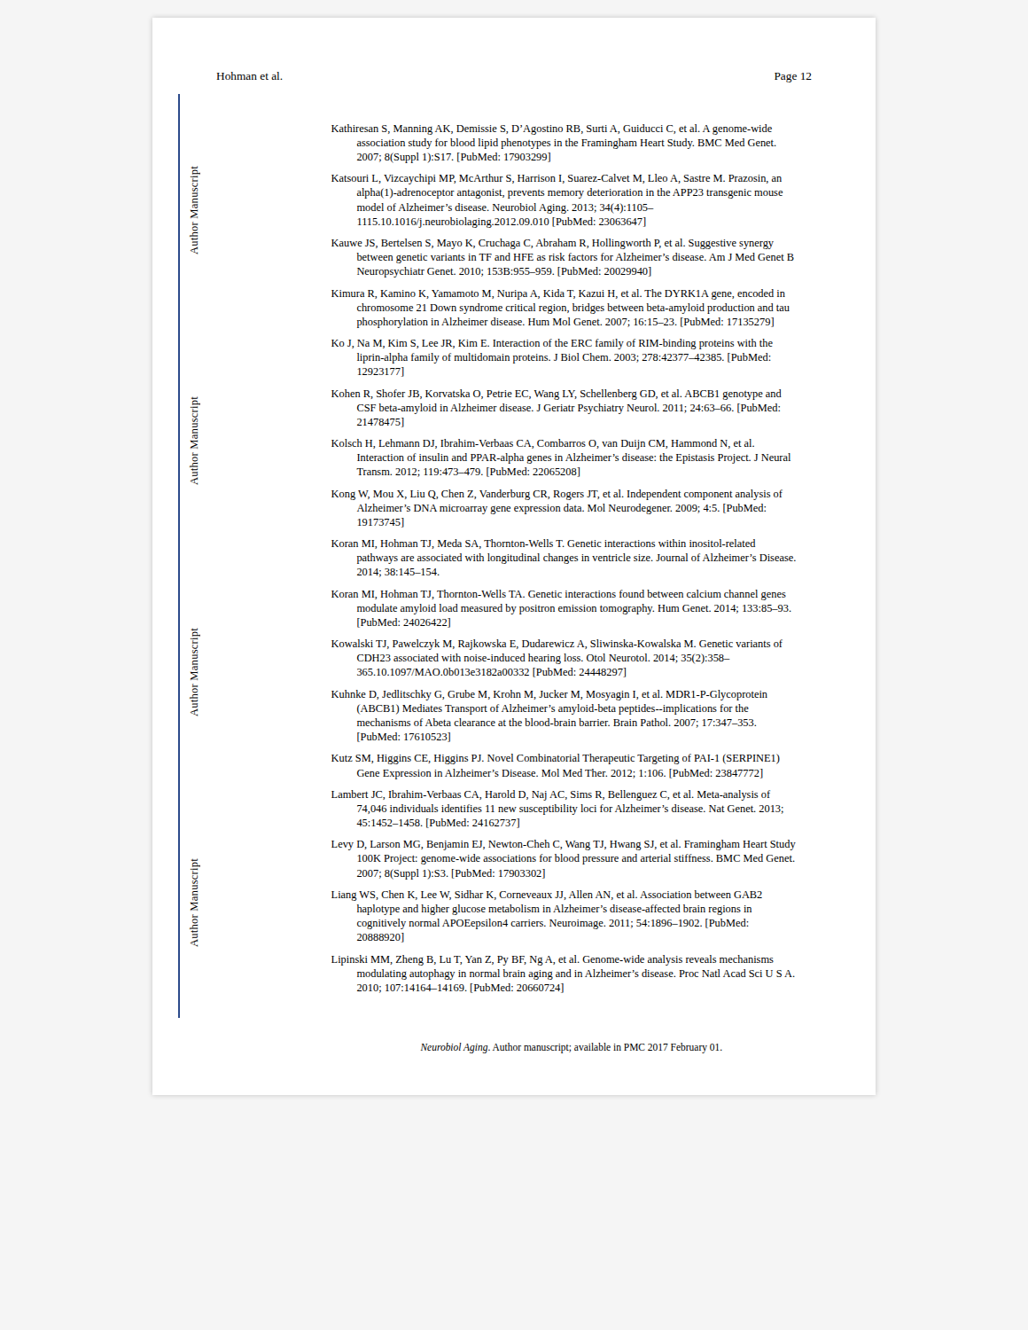Hohman et al.
Page 12
Author Manuscript Author Manuscript Author Manuscript Author Manuscript
Kathiresan S, Manning AK, Demissie S, D’Agostino RB, Surti A, Guiducci C, et al. A genome-wide association study for blood lipid phenotypes in the Framingham Heart Study. BMC Med Genet. 2007; 8(Suppl 1):S17. [PubMed: 17903299]
Katsouri L, Vizcaychipi MP, McArthur S, Harrison I, Suarez-Calvet M, Lleo A, Sastre M. Prazosin, an alpha(1)-adrenoceptor antagonist, prevents memory deterioration in the APP23 transgenic mouse model of Alzheimer’s disease. Neurobiol Aging. 2013; 34(4):1105–1115.10.1016/j.neurobiolaging.2012.09.010 [PubMed: 23063647]
Kauwe JS, Bertelsen S, Mayo K, Cruchaga C, Abraham R, Hollingworth P, et al. Suggestive synergy between genetic variants in TF and HFE as risk factors for Alzheimer’s disease. Am J Med Genet B Neuropsychiatr Genet. 2010; 153B:955–959. [PubMed: 20029940]
Kimura R, Kamino K, Yamamoto M, Nuripa A, Kida T, Kazui H, et al. The DYRK1A gene, encoded in chromosome 21 Down syndrome critical region, bridges between beta-amyloid production and tau phosphorylation in Alzheimer disease. Hum Mol Genet. 2007; 16:15–23. [PubMed: 17135279]
Ko J, Na M, Kim S, Lee JR, Kim E. Interaction of the ERC family of RIM-binding proteins with the liprin-alpha family of multidomain proteins. J Biol Chem. 2003; 278:42377–42385. [PubMed: 12923177]
Kohen R, Shofer JB, Korvatska O, Petrie EC, Wang LY, Schellenberg GD, et al. ABCB1 genotype and CSF beta-amyloid in Alzheimer disease. J Geriatr Psychiatry Neurol. 2011; 24:63–66. [PubMed: 21478475]
Kolsch H, Lehmann DJ, Ibrahim-Verbaas CA, Combarros O, van Duijn CM, Hammond N, et al. Interaction of insulin and PPAR-alpha genes in Alzheimer’s disease: the Epistasis Project. J Neural Transm. 2012; 119:473–479. [PubMed: 22065208]
Kong W, Mou X, Liu Q, Chen Z, Vanderburg CR, Rogers JT, et al. Independent component analysis of Alzheimer’s DNA microarray gene expression data. Mol Neurodegener. 2009; 4:5. [PubMed: 19173745]
Koran MI, Hohman TJ, Meda SA, Thornton-Wells T. Genetic interactions within inositol-related pathways are associated with longitudinal changes in ventricle size. Journal of Alzheimer’s Disease. 2014; 38:145–154.
Koran MI, Hohman TJ, Thornton-Wells TA. Genetic interactions found between calcium channel genes modulate amyloid load measured by positron emission tomography. Hum Genet. 2014; 133:85–93. [PubMed: 24026422]
Kowalski TJ, Pawelczyk M, Rajkowska E, Dudarewicz A, Sliwinska-Kowalska M. Genetic variants of CDH23 associated with noise-induced hearing loss. Otol Neurotol. 2014; 35(2):358–365.10.1097/MAO.0b013e3182a00332 [PubMed: 24448297]
Kuhnke D, Jedlitschky G, Grube M, Krohn M, Jucker M, Mosyagin I, et al. MDR1-P-Glycoprotein (ABCB1) Mediates Transport of Alzheimer’s amyloid-beta peptides--implications for the mechanisms of Abeta clearance at the blood-brain barrier. Brain Pathol. 2007; 17:347–353. [PubMed: 17610523]
Kutz SM, Higgins CE, Higgins PJ. Novel Combinatorial Therapeutic Targeting of PAI-1 (SERPINE1) Gene Expression in Alzheimer’s Disease. Mol Med Ther. 2012; 1:106. [PubMed: 23847772]
Lambert JC, Ibrahim-Verbaas CA, Harold D, Naj AC, Sims R, Bellenguez C, et al. Meta-analysis of 74,046 individuals identifies 11 new susceptibility loci for Alzheimer’s disease. Nat Genet. 2013; 45:1452–1458. [PubMed: 24162737]
Levy D, Larson MG, Benjamin EJ, Newton-Cheh C, Wang TJ, Hwang SJ, et al. Framingham Heart Study 100K Project: genome-wide associations for blood pressure and arterial stiffness. BMC Med Genet. 2007; 8(Suppl 1):S3. [PubMed: 17903302]
Liang WS, Chen K, Lee W, Sidhar K, Corneveaux JJ, Allen AN, et al. Association between GAB2 haplotype and higher glucose metabolism in Alzheimer’s disease-affected brain regions in cognitively normal APOEepsilon4 carriers. Neuroimage. 2011; 54:1896–1902. [PubMed: 20888920]
Lipinski MM, Zheng B, Lu T, Yan Z, Py BF, Ng A, et al. Genome-wide analysis reveals mechanisms modulating autophagy in normal brain aging and in Alzheimer’s disease. Proc Natl Acad Sci U S A. 2010; 107:14164–14169. [PubMed: 20660724]
Neurobiol Aging. Author manuscript; available in PMC 2017 February 01.